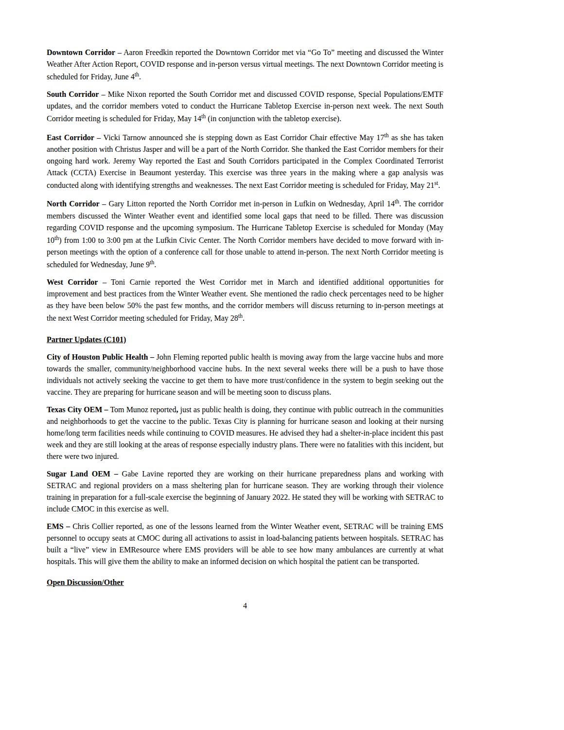Downtown Corridor – Aaron Freedkin reported the Downtown Corridor met via “Go To” meeting and discussed the Winter Weather After Action Report, COVID response and in-person versus virtual meetings. The next Downtown Corridor meeting is scheduled for Friday, June 4th.
South Corridor – Mike Nixon reported the South Corridor met and discussed COVID response, Special Populations/EMTF updates, and the corridor members voted to conduct the Hurricane Tabletop Exercise in-person next week. The next South Corridor meeting is scheduled for Friday, May 14th (in conjunction with the tabletop exercise).
East Corridor – Vicki Tarnow announced she is stepping down as East Corridor Chair effective May 17th as she has taken another position with Christus Jasper and will be a part of the North Corridor. She thanked the East Corridor members for their ongoing hard work. Jeremy Way reported the East and South Corridors participated in the Complex Coordinated Terrorist Attack (CCTA) Exercise in Beaumont yesterday. This exercise was three years in the making where a gap analysis was conducted along with identifying strengths and weaknesses. The next East Corridor meeting is scheduled for Friday, May 21st.
North Corridor – Gary Litton reported the North Corridor met in-person in Lufkin on Wednesday, April 14th. The corridor members discussed the Winter Weather event and identified some local gaps that need to be filled. There was discussion regarding COVID response and the upcoming symposium. The Hurricane Tabletop Exercise is scheduled for Monday (May 10th) from 1:00 to 3:00 pm at the Lufkin Civic Center. The North Corridor members have decided to move forward with in-person meetings with the option of a conference call for those unable to attend in-person. The next North Corridor meeting is scheduled for Wednesday, June 9th.
West Corridor – Toni Carnie reported the West Corridor met in March and identified additional opportunities for improvement and best practices from the Winter Weather event. She mentioned the radio check percentages need to be higher as they have been below 50% the past few months, and the corridor members will discuss returning to in-person meetings at the next West Corridor meeting scheduled for Friday, May 28th.
Partner Updates (C101)
City of Houston Public Health – John Fleming reported public health is moving away from the large vaccine hubs and more towards the smaller, community/neighborhood vaccine hubs. In the next several weeks there will be a push to have those individuals not actively seeking the vaccine to get them to have more trust/confidence in the system to begin seeking out the vaccine. They are preparing for hurricane season and will be meeting soon to discuss plans.
Texas City OEM – Tom Munoz reported, just as public health is doing, they continue with public outreach in the communities and neighborhoods to get the vaccine to the public. Texas City is planning for hurricane season and looking at their nursing home/long term facilities needs while continuing to COVID measures. He advised they had a shelter-in-place incident this past week and they are still looking at the areas of response especially industry plans. There were no fatalities with this incident, but there were two injured.
Sugar Land OEM – Gabe Lavine reported they are working on their hurricane preparedness plans and working with SETRAC and regional providers on a mass sheltering plan for hurricane season. They are working through their violence training in preparation for a full-scale exercise the beginning of January 2022. He stated they will be working with SETRAC to include CMOC in this exercise as well.
EMS – Chris Collier reported, as one of the lessons learned from the Winter Weather event, SETRAC will be training EMS personnel to occupy seats at CMOC during all activations to assist in load-balancing patients between hospitals. SETRAC has built a “live” view in EMResource where EMS providers will be able to see how many ambulances are currently at what hospitals. This will give them the ability to make an informed decision on which hospital the patient can be transported.
Open Discussion/Other
4